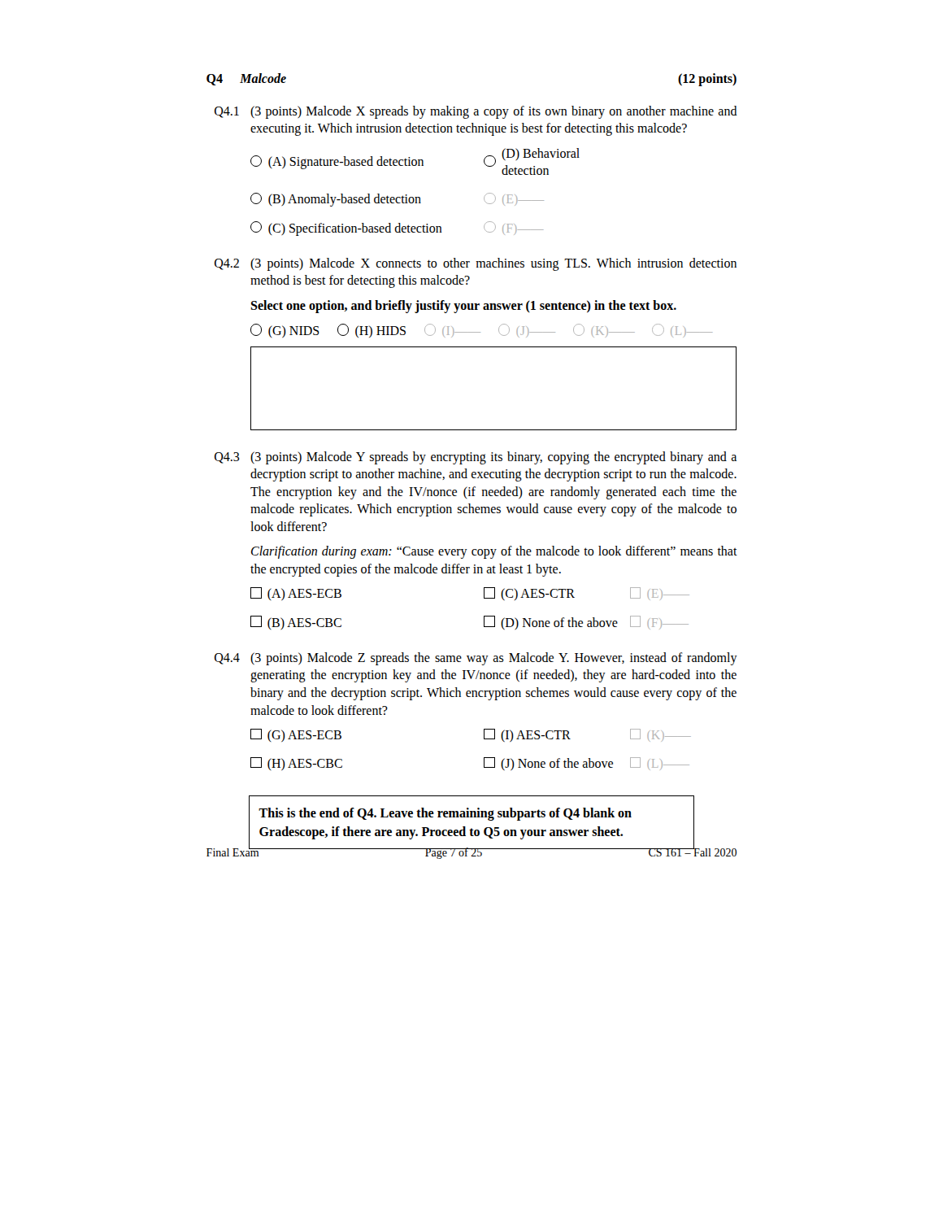Q4 Malcode (12 points)
Q4.1
(3 points) Malcode X spreads by making a copy of its own binary on another machine and executing it. Which intrusion detection technique is best for detecting this malcode?
(A) Signature-based detection
(D) Behavioral detection
(B) Anomaly-based detection
(E) ——
(C) Specification-based detection
(F) ——
Q4.2
(3 points) Malcode X connects to other machines using TLS. Which intrusion detection method is best for detecting this malcode?
Select one option, and briefly justify your answer (1 sentence) in the text box.
(G) NIDS
(H) HIDS
(I) ——
(J) ——
(K) ——
(L) ——
Q4.3
(3 points) Malcode Y spreads by encrypting its binary, copying the encrypted binary and a decryption script to another machine, and executing the decryption script to run the malcode. The encryption key and the IV/nonce (if needed) are randomly generated each time the malcode replicates. Which encryption schemes would cause every copy of the malcode to look different?
Clarification during exam: “Cause every copy of the malcode to look different” means that the encrypted copies of the malcode differ in at least 1 byte.
(A) AES-ECB
(C) AES-CTR
(E) ——
(B) AES-CBC
(D) None of the above
(F) ——
Q4.4
(3 points) Malcode Z spreads the same way as Malcode Y. However, instead of randomly generating the encryption key and the IV/nonce (if needed), they are hard-coded into the binary and the decryption script. Which encryption schemes would cause every copy of the malcode to look different?
(G) AES-ECB
(I) AES-CTR
(K) ——
(H) AES-CBC
(J) None of the above
(L) ——
This is the end of Q4. Leave the remaining subparts of Q4 blank on Gradescope, if there are any. Proceed to Q5 on your answer sheet.
Final Exam
Page 7 of 25
CS 161 – Fall 2020